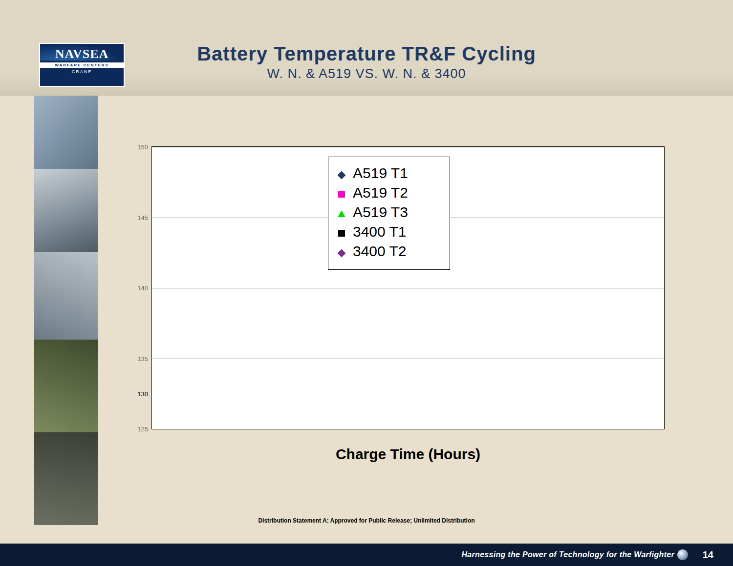NAVSEA
WARFARE CENTERS
CRANE
Battery Temperature TR&F Cycling
W. N. & A519 VS. W. N. & 3400
Degrees Fahrenheit
150
145
140
135
125
130
A519 T1
A519 T2
A519 T3
3400 T1
3400 T2
Charge Time (Hours)
Distribution Statement A: Approved for Public Release; Unlimited Distribution
Harnessing the Power of Technology for the Warfighter
14